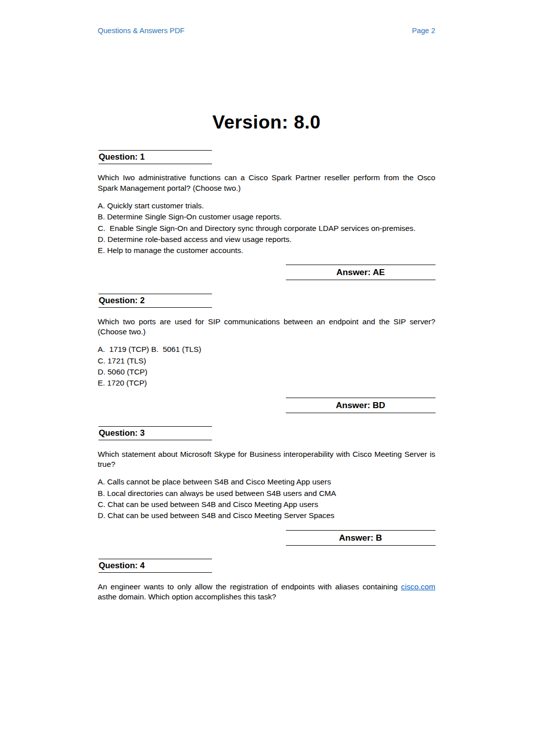Questions & Answers PDF
Page 2
Version: 8.0
Question: 1
Which Iwo administrative functions can a Cisco Spark Partner reseller perform from the Osco Spark Management portal? (Choose two.)
A. Quickly start customer trials.
B. Determine Single Sign-On customer usage reports.
C. Enable Single Sign-On and Directory sync through corporate LDAP services on-premises.
D. Determine role-based access and view usage reports.
E. Help to manage the customer accounts.
Answer: AE
Question: 2
Which two ports are used for SIP communications between an endpoint and the SIP server? (Choose two.)
A. 1719 (TCP) B. 5061 (TLS)
C. 1721 (TLS)
D. 5060 (TCP)
E. 1720 (TCP)
Answer: BD
Question: 3
Which statement about Microsoft Skype for Business interoperability with Cisco Meeting Server is true?
A. Calls cannot be place between S4B and Cisco Meeting App users
B. Local directories can always be used between S4B users and CMA
C. Chat can be used between S4B and Cisco Meeting App users
D. Chat can be used between S4B and Cisco Meeting Server Spaces
Answer: B
Question: 4
An engineer wants to only allow the registration of endpoints with aliases containing cisco.com asthe domain. Which option accomplishes this task?